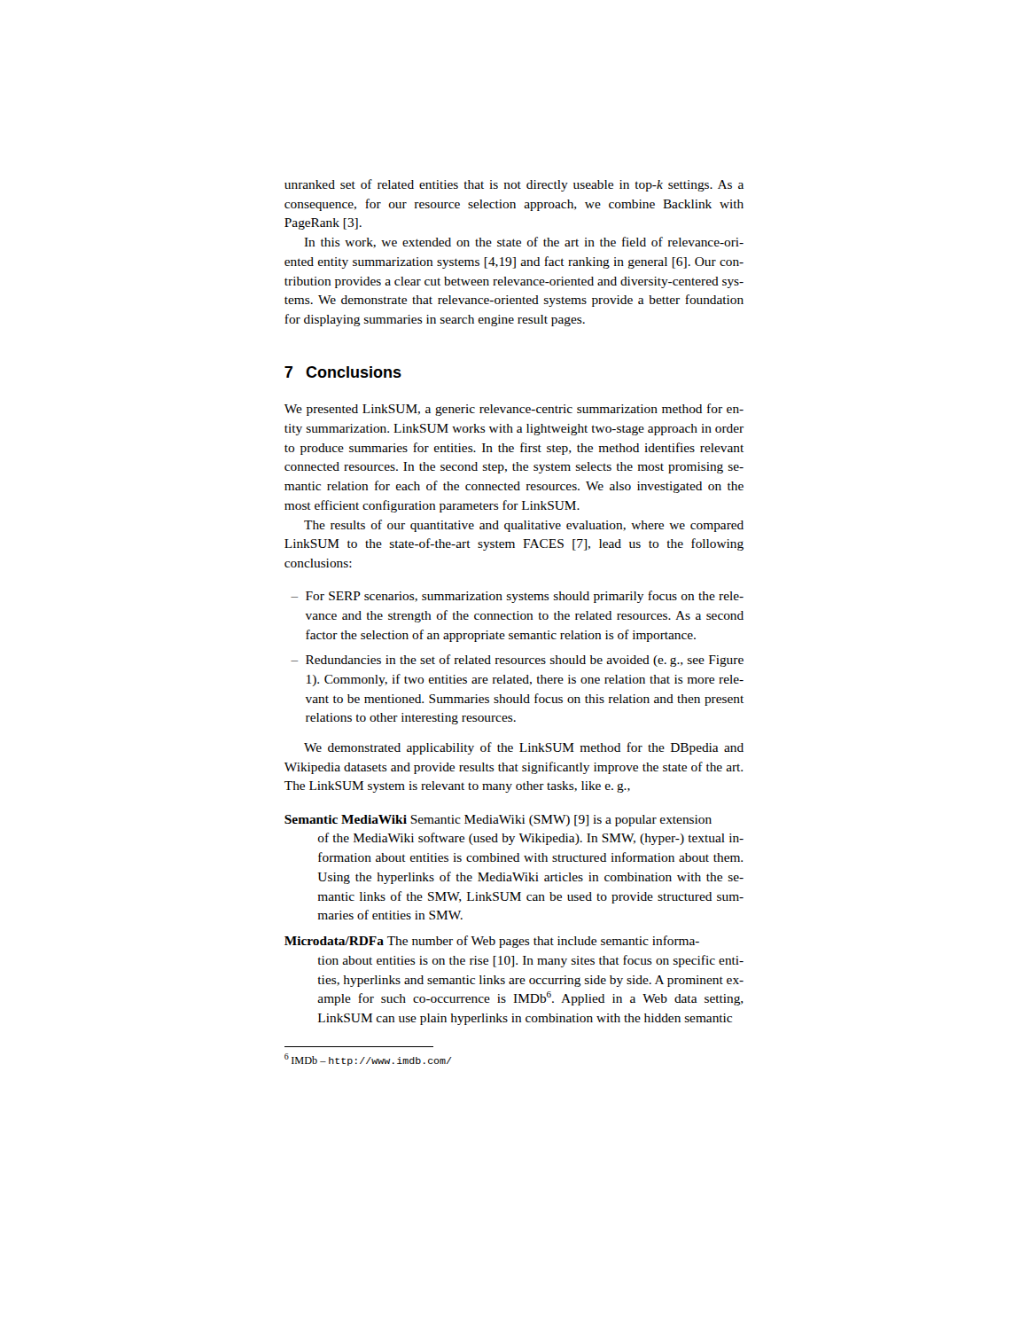unranked set of related entities that is not directly useable in top-k settings. As a consequence, for our resource selection approach, we combine Backlink with PageRank [3].
In this work, we extended on the state of the art in the field of relevance-oriented entity summarization systems [4,19] and fact ranking in general [6]. Our contribution provides a clear cut between relevance-oriented and diversity-centered systems. We demonstrate that relevance-oriented systems provide a better foundation for displaying summaries in search engine result pages.
7 Conclusions
We presented LinkSUM, a generic relevance-centric summarization method for entity summarization. LinkSUM works with a lightweight two-stage approach in order to produce summaries for entities. In the first step, the method identifies relevant connected resources. In the second step, the system selects the most promising semantic relation for each of the connected resources. We also investigated on the most efficient configuration parameters for LinkSUM.
The results of our quantitative and qualitative evaluation, where we compared LinkSUM to the state-of-the-art system FACES [7], lead us to the following conclusions:
For SERP scenarios, summarization systems should primarily focus on the relevance and the strength of the connection to the related resources. As a second factor the selection of an appropriate semantic relation is of importance.
Redundancies in the set of related resources should be avoided (e. g., see Figure 1). Commonly, if two entities are related, there is one relation that is more relevant to be mentioned. Summaries should focus on this relation and then present relations to other interesting resources.
We demonstrated applicability of the LinkSUM method for the DBpedia and Wikipedia datasets and provide results that significantly improve the state of the art. The LinkSUM system is relevant to many other tasks, like e. g.,
Semantic MediaWiki
Semantic MediaWiki (SMW) [9] is a popular extension of the MediaWiki software (used by Wikipedia). In SMW, (hyper-) textual information about entities is combined with structured information about them. Using the hyperlinks of the MediaWiki articles in combination with the semantic links of the SMW, LinkSUM can be used to provide structured summaries of entities in SMW.
Microdata/RDFa
The number of Web pages that include semantic informa- tion about entities is on the rise [10]. In many sites that focus on specific entities, hyperlinks and semantic links are occurring side by side. A prominent example for such co-occurrence is IMDb6. Applied in a Web data setting, LinkSUM can use plain hyperlinks in combination with the hidden semantic
6 IMDb – http://www.imdb.com/